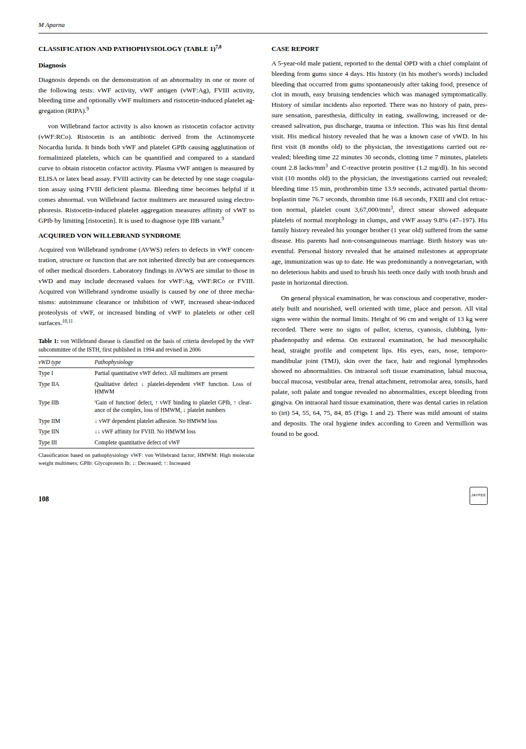M Aparna
Classification and Pathophysiology (Table 1)7,8
Diagnosis
Diagnosis depends on the demonstration of an abnormality in one or more of the following tests: vWF activity, vWF antigen (vWF:Ag), FVIII activity, bleeding time and optionally vWF multimers and ristocetin-induced platelet aggregation (RIPA).9
von Willebrand factor activity is also known as ristocetin cofactor activity (vWF:RCo). Ristocetin is an antibiotic derived from the Actinomycete Nocardia lurida. It binds both vWF and platelet GPIb causing agglutination of formalinized platelets, which can be quantified and compared to a standard curve to obtain ristocetin cofactor activity. Plasma vWF antigen is measured by ELISA or latex bead assay. FVIII activity can be detected by one stage coagulation assay using FVIII deficient plasma. Bleeding time becomes helpful if it comes abnormal. von Willebrand factor multimers are measured using electrophoresis. Ristocetin-induced platelet aggregation measures affinity of vWF to GPIb by limiting [ristocetin]. It is used to diagnose type IIB variant.9
Acquired von Willebrand Syndrome
Acquired von Willebrand syndrome (AVWS) refers to defects in vWF concentration, structure or function that are not inherited directly but are consequences of other medical disorders. Laboratory findings in AVWS are similar to those in vWD and may include decreased values for vWF:Ag, vWF:RCo or FVIII. Acquired von Willebrand syndrome usually is caused by one of three mechanisms: autoimmune clearance or inhibition of vWF, increased shear-induced proteolysis of vWF, or increased binding of vWF to platelets or other cell surfaces.10,11
Table 1: von Willebrand disease is classified on the basis of criteria developed by the vWF subcommittee of the ISTH, first published in 1994 and revised in 2006
| vWD type | Pathophysiology |
| --- | --- |
| Type I | Partial quantitative vWF defect. All multimers are present |
| Type IIA | Qualitative defect ↓ platelet-dependent vWF function. Loss of HMWM |
| Type IIB | 'Gain of function' defect, ↑ vWF binding to platelet GPIb, ↑ clearance of the complex, loss of HMWM, ↓ platelet numbers |
| Type IIM | ↓ vWF dependent platelet adhesion. No HMWM loss |
| Type IIN | ↓↓ vWF affinity for FVIII. No HMWM loss |
| Type III | Complete quantitative defect of vWF |
Classification based on pathophysiology vWF: von Willebrand factor; HMWM: High molecular weight multimers; GPIb: Glycoprotein Ib; ↓: Decreased; ↑: Increased
Case Report
A 5-year-old male patient, reported to the dental OPD with a chief complaint of bleeding from gums since 4 days. His history (in his mother's words) included bleeding that occurred from gums spontaneously after taking food, presence of clot in mouth, easy bruising tendencies which was managed symptomatically. History of similar incidents also reported. There was no history of pain, pressure sensation, paresthesia, difficulty in eating, swallowing, increased or decreased salivation, pus discharge, trauma or infection. This was his first dental visit. His medical history revealed that he was a known case of vWD. In his first visit (8 months old) to the physician, the investigations carried out revealed; bleeding time 22 minutes 30 seconds, clotting time 7 minutes, platelets count 2.8 lacks/mm3 and C-reactive protein positive (1.2 mg/dl). In his second visit (10 months old) to the physician, the investigations carried out revealed; bleeding time 15 min, prothrombin time 13.9 seconds, activated partial thromboplastin time 76.7 seconds, thrombin time 16.8 seconds, FXIII and clot retraction normal, platelet count 3,67,000/mm3, direct smear showed adequate platelets of normal morphology in clumps, and vWF assay 9.8% (47–197). His family history revealed his younger brother (1 year old) suffered from the same disease. His parents had non-consanguineous marriage. Birth history was uneventful. Personal history revealed that he attained milestones at appropriate age, immunization was up to date. He was predominantly a nonvegetarian, with no deleterious habits and used to brush his teeth once daily with tooth brush and paste in horizontal direction.
On general physical examination, he was conscious and cooperative, moderately built and nourished, well oriented with time, place and person. All vital signs were within the normal limits. Height of 96 cm and weight of 13 kg were recorded. There were no signs of pallor, icterus, cyanosis, clubbing, lymphadenopathy and edema. On extraoral examination, he had mesocephalic head, straight profile and competent lips. His eyes, ears, nose, temporomandibular joint (TMJ), skin over the face, hair and regional lymphnodes showed no abnormalities. On intraoral soft tissue examination, labial mucosa, buccal mucosa, vestibular area, frenal attachment, retromolar area, tonsils, hard palate, soft palate and tongue revealed no abnormalities, except bleeding from gingiva. On intraoral hard tissue examination, there was dental caries in relation to (irt) 54, 55, 64, 75, 84, 85 (Figs 1 and 2). There was mild amount of stains and deposits. The oral hygiene index according to Green and Vermillion was found to be good.
108
JAYPEE